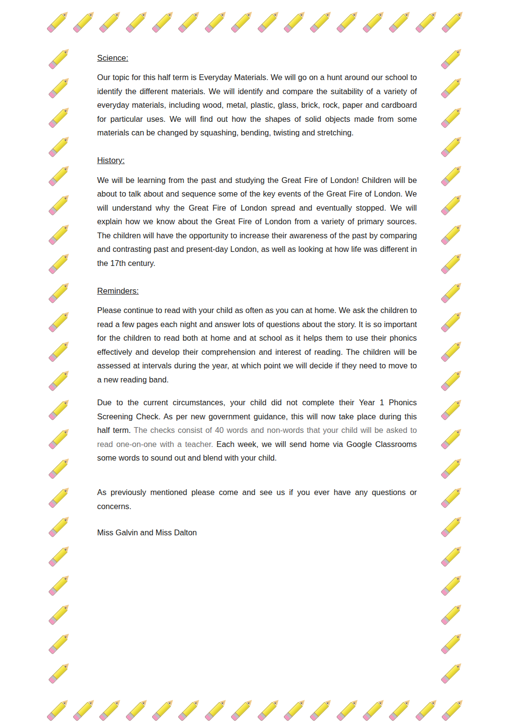Science:
Our topic for this half term is Everyday Materials. We will go on a hunt around our school to identify the different materials. We will identify and compare the suitability of a variety of everyday materials, including wood, metal, plastic, glass, brick, rock, paper and cardboard for particular uses. We will find out how the shapes of solid objects made from some materials can be changed by squashing, bending, twisting and stretching.
History:
We will be learning from the past and studying the Great Fire of London! Children will be about to talk about and sequence some of the key events of the Great Fire of London. We will understand why the Great Fire of London spread and eventually stopped. We will explain how we know about the Great Fire of London from a variety of primary sources. The children will have the opportunity to increase their awareness of the past by comparing and contrasting past and present-day London, as well as looking at how life was different in the 17th century.
Reminders:
Please continue to read with your child as often as you can at home. We ask the children to read a few pages each night and answer lots of questions about the story. It is so important for the children to read both at home and at school as it helps them to use their phonics effectively and develop their comprehension and interest of reading. The children will be assessed at intervals during the year, at which point we will decide if they need to move to a new reading band.
Due to the current circumstances, your child did not complete their Year 1 Phonics Screening Check. As per new government guidance, this will now take place during this half term. The checks consist of 40 words and non-words that your child will be asked to read one-on-one with a teacher. Each week, we will send home via Google Classrooms some words to sound out and blend with your child.
As previously mentioned please come and see us if you ever have any questions or concerns.
Miss Galvin and Miss Dalton